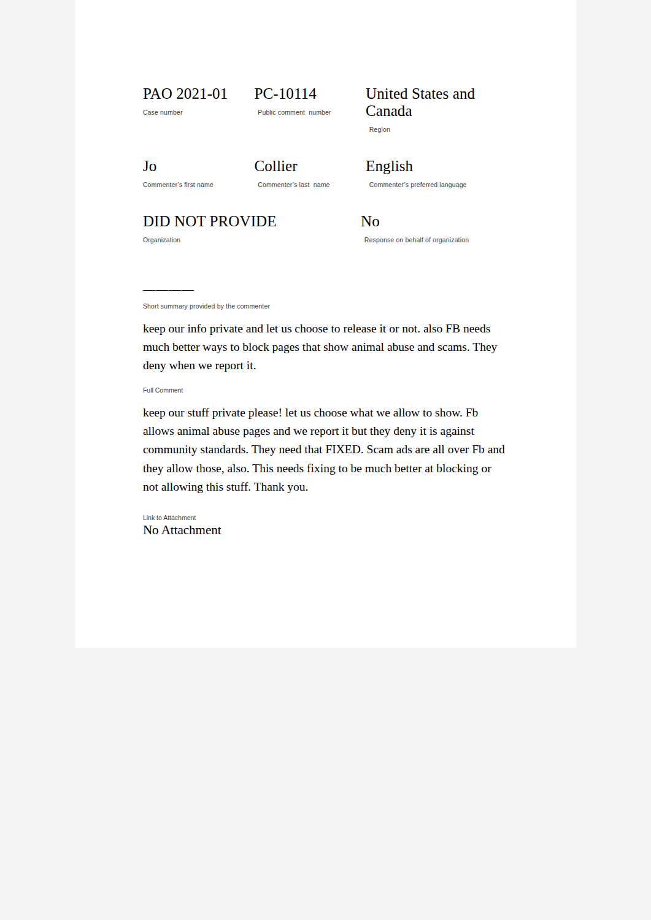PAO 2021-01
Case number
PC-10114
Public comment number
United States and Canada
Region
Jo
Commenter’s first name
Collier
Commenter’s last name
English
Commenter’s preferred language
DID NOT PROVIDE
Organization
No
Response on behalf of organization
————
Short summary provided by the commenter
keep our info private and let us choose to release it or not. also FB needs much better ways to block pages that show animal abuse and scams. They deny when we report it.
Full Comment
keep our stuff private please! let us choose what we allow to show. Fb allows animal abuse pages and we report it but they deny it is against community standards. They need that FIXED. Scam ads are all over Fb and they allow those, also. This needs fixing to be much better at blocking or not allowing this stuff. Thank you.
Link to Attachment
No Attachment